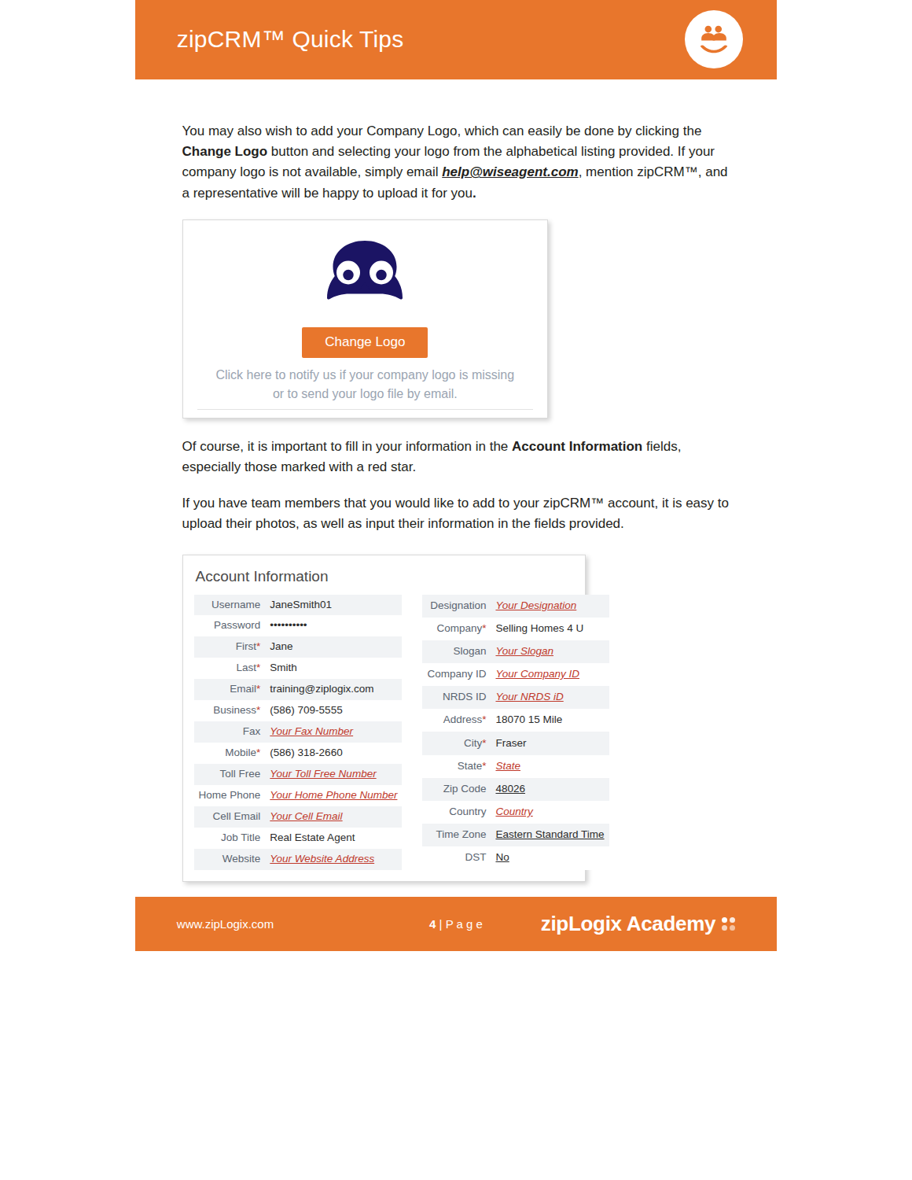zipCRM™ Quick Tips
You may also wish to add your Company Logo, which can easily be done by clicking the Change Logo button and selecting your logo from the alphabetical listing provided. If your company logo is not available, simply email help@wiseagent.com, mention zipCRM™, and a representative will be happy to upload it for you.
Change Logo
Click here to notify us if your company logo is missing
or to send your logo file by email.
Of course, it is important to fill in your information in the Account Information fields, especially those marked with a red star.
If you have team members that you would like to add to your zipCRM™ account, it is easy to upload their photos, as well as input their information in the fields provided.
Account Information
| Username | JaneSmith01 |
| Password | •••••••••• |
| First * | Jane |
| Last * | Smith |
| Email * | training@ziplogix.com |
| Business * | (586) 709-5555 |
| Fax | Your Fax Number |
| Mobile * | (586) 318-2660 |
| Toll Free | Your Toll Free Number |
| Home Phone | Your Home Phone Number |
| Cell Email | Your Cell Email |
| Job Title | Real Estate Agent |
| Website | Your Website Address |
| Designation | Your Designation |
| Company * | Selling Homes 4 U |
| Slogan | Your Slogan |
| Company ID | Your Company ID |
| NRDS ID | Your NRDS iD |
| Address * | 18070 15 Mile |
| City * | Fraser |
| State * | State |
| Zip Code | 48026 |
| Country | Country |
| Time Zone | Eastern Standard Time |
| DST | No |
www.zipLogix.com
4 | P a g e
zipLogix Academy